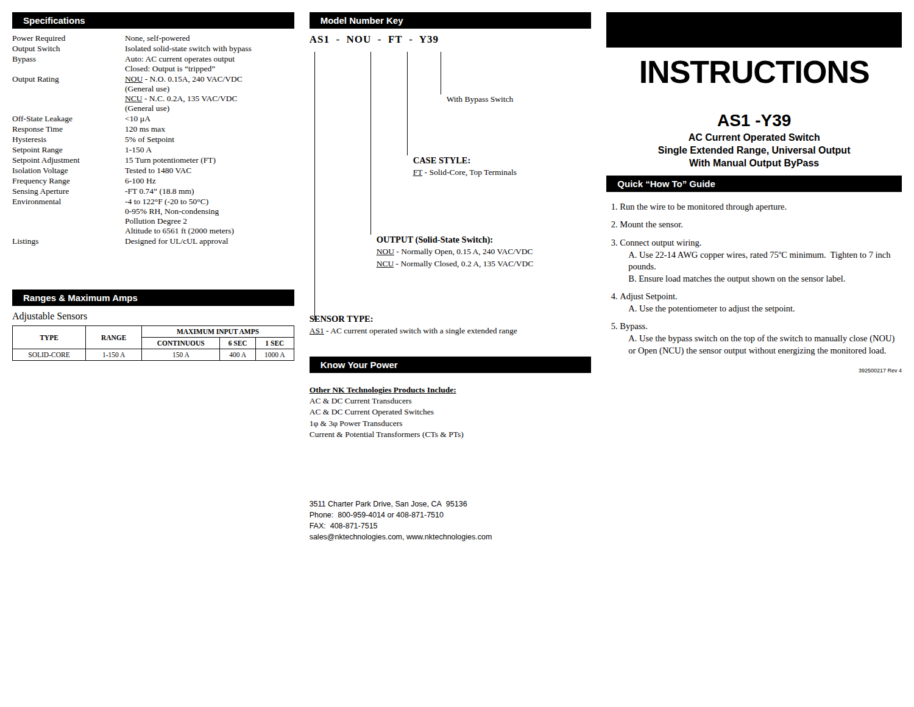Specifications
| Power Required | None, self-powered |
| Output Switch | Isolated solid-state switch with bypass |
| Bypass | Auto: AC current operates output Closed: Output is “tripped” |
| Output Rating | NOU - N.O. 0.15A, 240 VAC/VDC (General use) NCU - N.C. 0.2A, 135 VAC/VDC (General use) |
| Off-State Leakage | <10 µA |
| Response Time | 120 ms max |
| Hysteresis | 5% of Setpoint |
| Setpoint Range | 1-150 A |
| Setpoint Adjustment | 15 Turn potentiometer (FT) |
| Isolation Voltage | Tested to 1480 VAC |
| Frequency Range | 6-100 Hz |
| Sensing Aperture | -FT 0.74” (18.8 mm) |
| Environmental | -4 to 122°F (-20 to 50°C) 0-95% RH, Non-condensing Pollution Degree 2 Altitude to 6561 ft (2000 meters) |
| Listings | Designed for UL/cUL approval |
Ranges & Maximum Amps
Adjustable Sensors
| TYPE | RANGE | MAXIMUM INPUT AMPS |
| --- | --- | --- |
| CONTINUOUS | 6 SEC | 1 SEC |
| SOLID-CORE | 1-150 A | 150 A | 400 A | 1000 A |
Model Number Key
AS1 - NOU - FT - Y39
With Bypass Switch
CASE STYLE:
FT - Solid-Core, Top Terminals
OUTPUT (Solid-State Switch):
NOU - Normally Open, 0.15 A, 240 VAC/VDC
NCU - Normally Closed, 0.2 A, 135 VAC/VDC
SENSOR TYPE:
AS1 - AC current operated switch with a single extended range
Know Your Power
Other NK Technologies Products Include:
AC & DC Current Transducers
AC & DC Current Operated Switches
1φ & 3φ Power Transducers
Current & Potential Transformers (CTs & PTs)
3511 Charter Park Drive, San Jose, CA 95136
Phone: 800-959-4014 or 408-871-7510
FAX: 408-871-7515
sales@nktechnologies.com, www.nktechnologies.com
INSTRUCTIONS
AS1 -Y39
AC Current Operated Switch
Single Extended Range, Universal Output
With Manual Output ByPass
Quick “How To” Guide
Run the wire to be monitored through aperture.
Mount the sensor.
Connect output wiring. A. Use 22-14 AWG copper wires, rated 75ºC minimum. Tighten to 7 inch pounds. B. Ensure load matches the output shown on the sensor label.
Adjust Setpoint. A. Use the potentiometer to adjust the setpoint.
Bypass. A. Use the bypass switch on the top of the switch to manually close (NOU) or Open (NCU) the sensor output without energizing the monitored load.
392500217 Rev 4